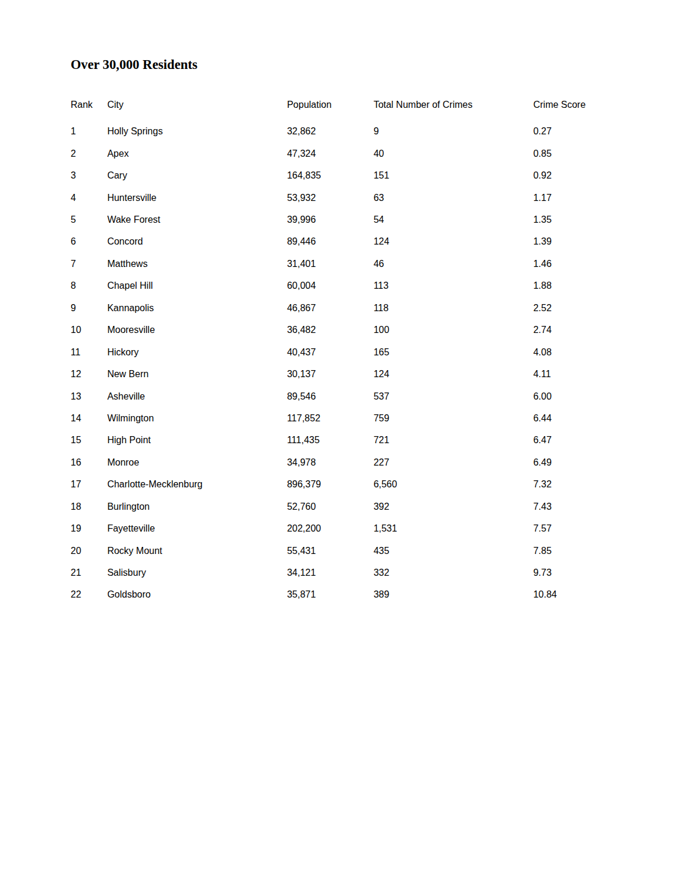Over 30,000 Residents
| Rank | City | Population | Total Number of Crimes | Crime Score |
| --- | --- | --- | --- | --- |
| 1 | Holly Springs | 32,862 | 9 | 0.27 |
| 2 | Apex | 47,324 | 40 | 0.85 |
| 3 | Cary | 164,835 | 151 | 0.92 |
| 4 | Huntersville | 53,932 | 63 | 1.17 |
| 5 | Wake Forest | 39,996 | 54 | 1.35 |
| 6 | Concord | 89,446 | 124 | 1.39 |
| 7 | Matthews | 31,401 | 46 | 1.46 |
| 8 | Chapel Hill | 60,004 | 113 | 1.88 |
| 9 | Kannapolis | 46,867 | 118 | 2.52 |
| 10 | Mooresville | 36,482 | 100 | 2.74 |
| 11 | Hickory | 40,437 | 165 | 4.08 |
| 12 | New Bern | 30,137 | 124 | 4.11 |
| 13 | Asheville | 89,546 | 537 | 6.00 |
| 14 | Wilmington | 117,852 | 759 | 6.44 |
| 15 | High Point | 111,435 | 721 | 6.47 |
| 16 | Monroe | 34,978 | 227 | 6.49 |
| 17 | Charlotte-Mecklenburg | 896,379 | 6,560 | 7.32 |
| 18 | Burlington | 52,760 | 392 | 7.43 |
| 19 | Fayetteville | 202,200 | 1,531 | 7.57 |
| 20 | Rocky Mount | 55,431 | 435 | 7.85 |
| 21 | Salisbury | 34,121 | 332 | 9.73 |
| 22 | Goldsboro | 35,871 | 389 | 10.84 |